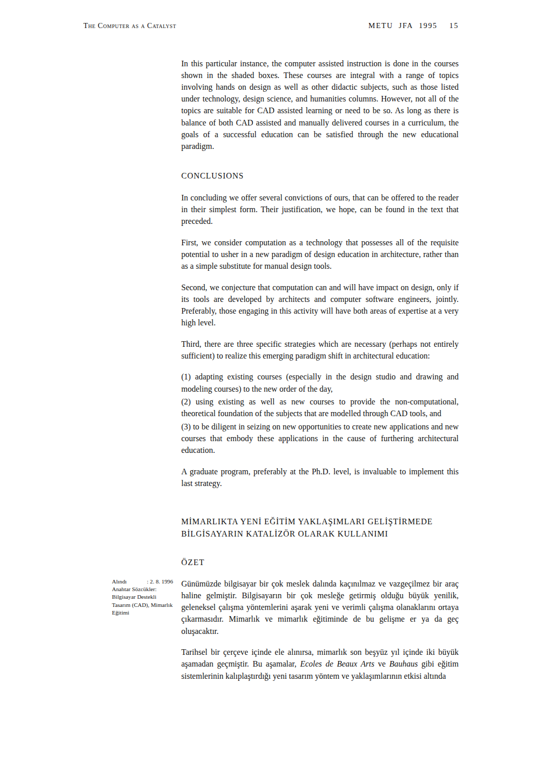The Computer as a Catalyst METU JFA 199515
In this particular instance, the computer assisted instruction is done in the courses shown in the shaded boxes. These courses are integral with a range of topics involving hands on design as well as other didactic subjects, such as those listed under technology, design science, and humanities columns. However, not all of the topics are suitable for CAD assisted learning or need to be so. As long as there is balance of both CAD assisted and manually delivered courses in a curriculum, the goals of a successful education can be satisfied through the new educational paradigm.
CONCLUSIONS
In concluding we offer several convictions of ours, that can be offered to the reader in their simplest form. Their justification, we hope, can be found in the text that preceded.
First, we consider computation as a technology that possesses all of the requisite potential to usher in a new paradigm of design education in architecture, rather than as a simple substitute for manual design tools.
Second, we conjecture that computation can and will have impact on design, only if its tools are developed by architects and computer software engineers, jointly. Preferably, those engaging in this activity will have both areas of expertise at a very high level.
Third, there are three specific strategies which are necessary (perhaps not entirely sufficient) to realize this emerging paradigm shift in architectural education:
(1) adapting existing courses (especially in the design studio and drawing and modeling courses) to the new order of the day,
(2) using existing as well as new courses to provide the non-computational, theoretical foundation of the subjects that are modelled through CAD tools, and
(3) to be diligent in seizing on new opportunities to create new applications and new courses that embody these applications in the cause of furthering architectural education.
A graduate program, preferably at the Ph.D. level, is invaluable to implement this last strategy.
MİMARLIKTA YENİ EĞİTİM YAKLAŞIMLARI GELİŞTİRMEDE
BİLGİSAYARIN KATALİZÖR OLARAK KULLANIMI
ÖZET
Alındı : 2. 8. 1996 Anahtar Sözcükler: Bilgisayar Destekli Tasarım (CAD), Mimarlık Eğitimi
Günümüzde bilgisayar bir çok meslek dalında kaçınılmaz ve vazgeçilmez bir araç haline gelmiştir. Bilgisayarın bir çok mesleğe getirmiş olduğu büyük yenilik, geleneksel çalışma yöntemlerini aşarak yeni ve verimli çalışma olanaklarını ortaya çıkarmasıdır. Mimarlık ve mimarlık eğitiminde de bu gelişme er ya da geç oluşacaktır.
Tarihsel bir çerçeve içinde ele alınırsa, mimarlık son beşyüz yıl içinde iki büyük aşamadan geçmiştir. Bu aşamalar, Ecoles de Beaux Arts ve Bauhaus gibi eğitim sistemlerinin kalıplaştırdığı yeni tasarım yöntem ve yaklaşımlarının etkisi altında